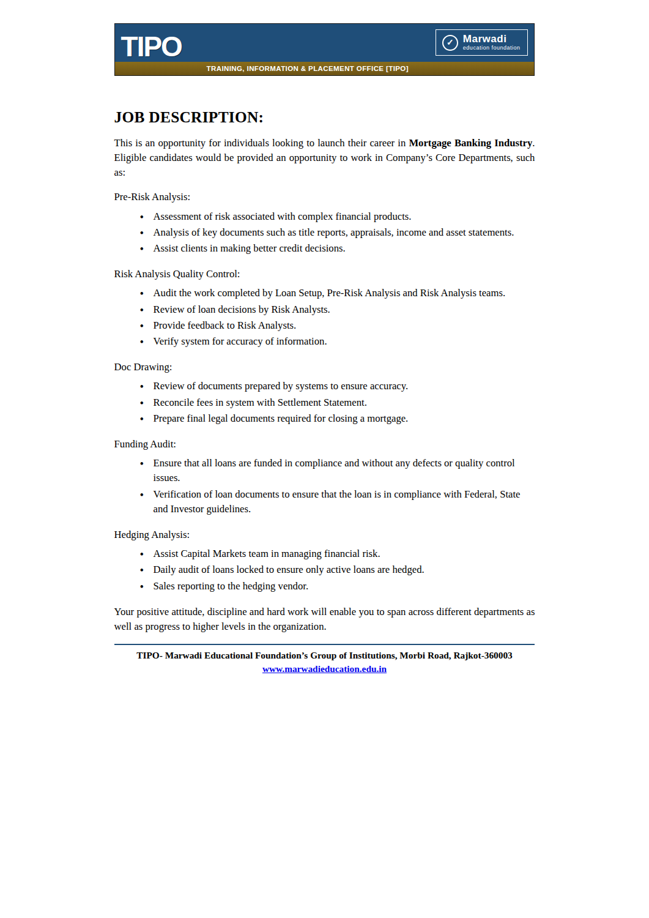TIPO
✓
Marwadi
education foundation
TRAINING, INFORMATION & PLACEMENT OFFICE [TIPO]
JOB DESCRIPTION:
This is an opportunity for individuals looking to launch their career in Mortgage Banking Industry. Eligible candidates would be provided an opportunity to work in Company’s Core Departments, such as:
Pre-Risk Analysis:
Assessment of risk associated with complex financial products.
Analysis of key documents such as title reports, appraisals, income and asset statements.
Assist clients in making better credit decisions.
Risk Analysis Quality Control:
Audit the work completed by Loan Setup, Pre-Risk Analysis and Risk Analysis teams.
Review of loan decisions by Risk Analysts.
Provide feedback to Risk Analysts.
Verify system for accuracy of information.
Doc Drawing:
Review of documents prepared by systems to ensure accuracy.
Reconcile fees in system with Settlement Statement.
Prepare final legal documents required for closing a mortgage.
Funding Audit:
Ensure that all loans are funded in compliance and without any defects or quality control issues.
Verification of loan documents to ensure that the loan is in compliance with Federal, State and Investor guidelines.
Hedging Analysis:
Assist Capital Markets team in managing financial risk.
Daily audit of loans locked to ensure only active loans are hedged.
Sales reporting to the hedging vendor.
Your positive attitude, discipline and hard work will enable you to span across different departments as well as progress to higher levels in the organization.
TIPO- Marwadi Educational Foundation’s Group of Institutions, Morbi Road, Rajkot-360003
www.marwadieducation.edu.in